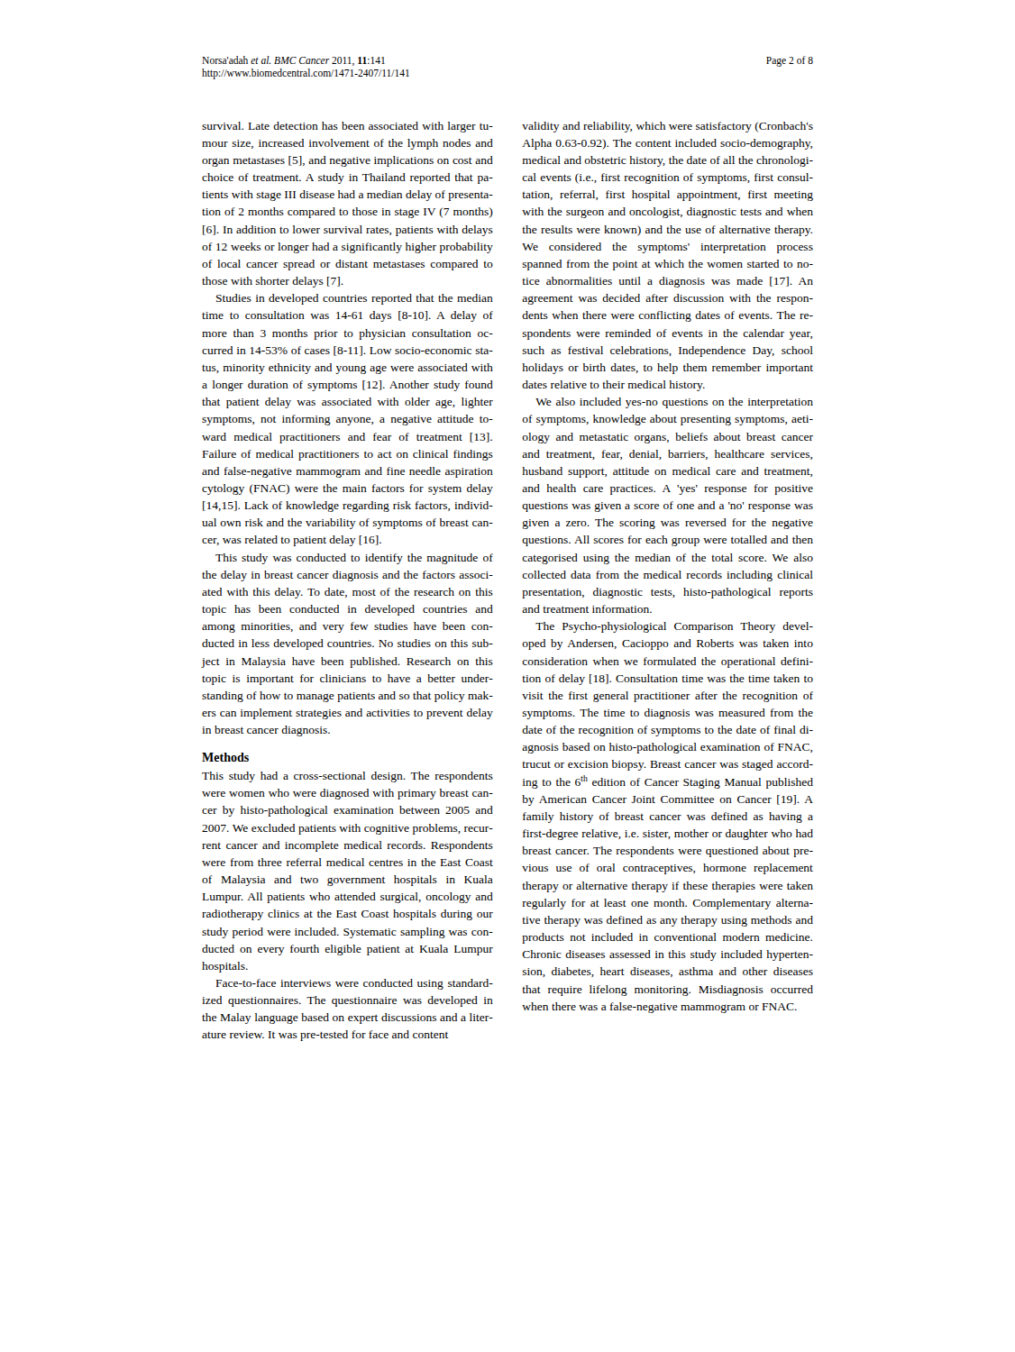Norsa'adah et al. BMC Cancer 2011, 11:141
http://www.biomedcentral.com/1471-2407/11/141
Page 2 of 8
survival. Late detection has been associated with larger tumour size, increased involvement of the lymph nodes and organ metastases [5], and negative implications on cost and choice of treatment. A study in Thailand reported that patients with stage III disease had a median delay of presentation of 2 months compared to those in stage IV (7 months) [6]. In addition to lower survival rates, patients with delays of 12 weeks or longer had a significantly higher probability of local cancer spread or distant metastases compared to those with shorter delays [7].
Studies in developed countries reported that the median time to consultation was 14-61 days [8-10]. A delay of more than 3 months prior to physician consultation occurred in 14-53% of cases [8-11]. Low socio-economic status, minority ethnicity and young age were associated with a longer duration of symptoms [12]. Another study found that patient delay was associated with older age, lighter symptoms, not informing anyone, a negative attitude toward medical practitioners and fear of treatment [13]. Failure of medical practitioners to act on clinical findings and false-negative mammogram and fine needle aspiration cytology (FNAC) were the main factors for system delay [14,15]. Lack of knowledge regarding risk factors, individual own risk and the variability of symptoms of breast cancer, was related to patient delay [16].
This study was conducted to identify the magnitude of the delay in breast cancer diagnosis and the factors associated with this delay. To date, most of the research on this topic has been conducted in developed countries and among minorities, and very few studies have been conducted in less developed countries. No studies on this subject in Malaysia have been published. Research on this topic is important for clinicians to have a better understanding of how to manage patients and so that policy makers can implement strategies and activities to prevent delay in breast cancer diagnosis.
Methods
This study had a cross-sectional design. The respondents were women who were diagnosed with primary breast cancer by histo-pathological examination between 2005 and 2007. We excluded patients with cognitive problems, recurrent cancer and incomplete medical records. Respondents were from three referral medical centres in the East Coast of Malaysia and two government hospitals in Kuala Lumpur. All patients who attended surgical, oncology and radiotherapy clinics at the East Coast hospitals during our study period were included. Systematic sampling was conducted on every fourth eligible patient at Kuala Lumpur hospitals.
Face-to-face interviews were conducted using standardized questionnaires. The questionnaire was developed in the Malay language based on expert discussions and a literature review. It was pre-tested for face and content
validity and reliability, which were satisfactory (Cronbach's Alpha 0.63-0.92). The content included socio-demography, medical and obstetric history, the date of all the chronological events (i.e., first recognition of symptoms, first consultation, referral, first hospital appointment, first meeting with the surgeon and oncologist, diagnostic tests and when the results were known) and the use of alternative therapy. We considered the symptoms' interpretation process spanned from the point at which the women started to notice abnormalities until a diagnosis was made [17]. An agreement was decided after discussion with the respondents when there were conflicting dates of events. The respondents were reminded of events in the calendar year, such as festival celebrations, Independence Day, school holidays or birth dates, to help them remember important dates relative to their medical history.
We also included yes-no questions on the interpretation of symptoms, knowledge about presenting symptoms, aetiology and metastatic organs, beliefs about breast cancer and treatment, fear, denial, barriers, healthcare services, husband support, attitude on medical care and treatment, and health care practices. A 'yes' response for positive questions was given a score of one and a 'no' response was given a zero. The scoring was reversed for the negative questions. All scores for each group were totalled and then categorised using the median of the total score. We also collected data from the medical records including clinical presentation, diagnostic tests, histo-pathological reports and treatment information.
The Psycho-physiological Comparison Theory developed by Andersen, Cacioppo and Roberts was taken into consideration when we formulated the operational definition of delay [18]. Consultation time was the time taken to visit the first general practitioner after the recognition of symptoms. The time to diagnosis was measured from the date of the recognition of symptoms to the date of final diagnosis based on histo-pathological examination of FNAC, trucut or excision biopsy. Breast cancer was staged according to the 6th edition of Cancer Staging Manual published by American Cancer Joint Committee on Cancer [19]. A family history of breast cancer was defined as having a first-degree relative, i.e. sister, mother or daughter who had breast cancer. The respondents were questioned about previous use of oral contraceptives, hormone replacement therapy or alternative therapy if these therapies were taken regularly for at least one month. Complementary alternative therapy was defined as any therapy using methods and products not included in conventional modern medicine. Chronic diseases assessed in this study included hypertension, diabetes, heart diseases, asthma and other diseases that require lifelong monitoring. Misdiagnosis occurred when there was a false-negative mammogram or FNAC.